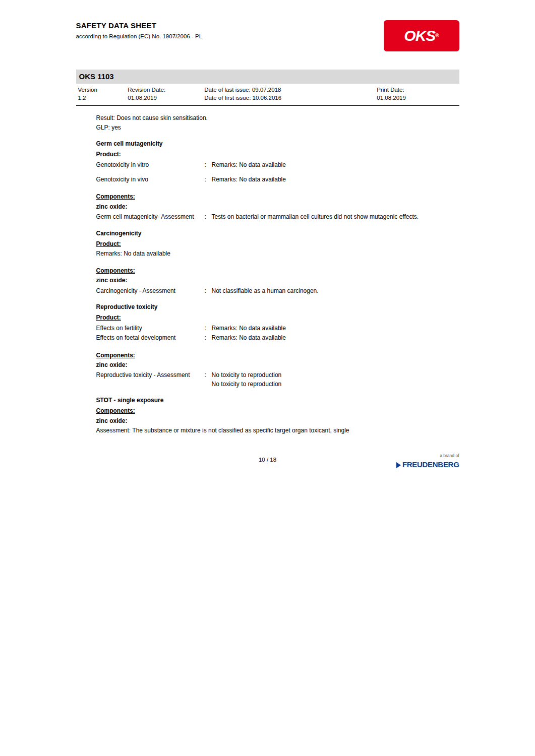SAFETY DATA SHEET
according to Regulation (EC) No. 1907/2006 - PL
OKS®
OKS 1103
| Version 1.2 | Revision Date: 01.08.2019 | Date of last issue: 09.07.2018 Date of first issue: 10.06.2016 | Print Date: 01.08.2019 |
Result: Does not cause skin sensitisation.
GLP: yes
Germ cell mutagenicity
Product:
| Genotoxicity in vitro | : | Remarks: No data available |
| Genotoxicity in vivo | : | Remarks: No data available |
Components:
zinc oxide:
| Germ cell mutagenicity- Assessment | : | Tests on bacterial or mammalian cell cultures did not show mutagenic effects. |
Carcinogenicity
Product:
Remarks: No data available
Components:
zinc oxide:
| Carcinogenicity - Assessment | : | Not classifiable as a human carcinogen. |
Reproductive toxicity
Product:
| Effects on fertility | : | Remarks: No data available |
| Effects on foetal development | : | Remarks: No data available |
Components:
zinc oxide:
| Reproductive toxicity - Assessment | : | No toxicity to reproduction No toxicity to reproduction |
STOT - single exposure
Components:
zinc oxide:
Assessment: The substance or mixture is not classified as specific target organ toxicant, single
10 / 18
a brand of
FREUDENBERG